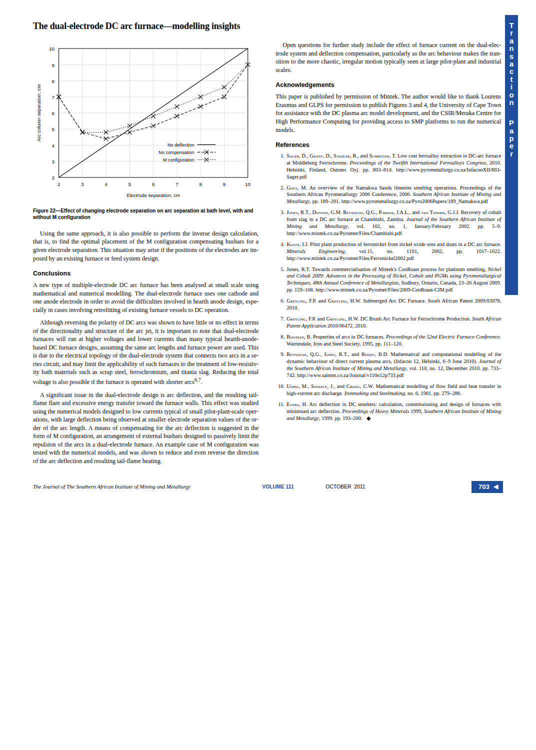Transaction
Paper
The dual-electrode DC arc furnace—modelling insights
10 9 8 7 6 5 4 3 2 2 3 4 5 6 7 8 9 10 Electrode separation, cm Arc column separation, cm No deflection No compensation M configuration
Figure 22—Effect of changing electrode separation on arc separation at bath level, with and without M configuration
Using the same approach, it is also possible to perform the inverse design calculation, that is, to find the optimal placement of the M configuration compensating busbars for a given electrode separation. This situation may arise if the positions of the electrodes are imposed by an existing furnace or feed system design.
Conclusions
A new type of multiple-electrode DC arc furnace has been analysed at small scale using mathematical and numerical modelling. The dual-electrode furnace uses one cathode and one anode electrode in order to avoid the difficulties involved in hearth anode design, especially in cases involving retrofitting of existing furnace vessels to DC operation.
Although reversing the polarity of DC arcs was shown to have little or no effect in terms of the directionality and structure of the arc jet, it is important to note that dual-electrode furnaces will run at higher voltages and lower currents than many typical hearth-anode-based DC furnace designs, assuming the same arc lengths and furnace power are used. This is due to the electrical topology of the dual-electrode system that connects two arcs in a series circuit, and may limit the applicability of such furnaces to the treatment of low-resistivity bath materials such as scrap steel, ferrochromium, and titania slag. Reducing the total voltage is also possible if the furnace is operated with shorter arcs6,7.
A significant issue in the dual-electrode design is arc deflection, and the resulting tail-flame flare and excessive energy transfer toward the furnace walls. This effect was studied using the numerical models designed to low currents typical of small pilot-plant-scale operations, with large deflection being observed at smaller electrode separation values of the order of the arc length. A means of compensating for the arc deflection is suggested in the form of M configuration, an arrangement of external busbars designed to passively limit the repulsion of the arcs in a dual-electrode furnace. An example case of M configuration was tested with the numerical models, and was shown to reduce and even reverse the direction of the arc deflection and resulting tail-flame heating.
Open questions for further study include the effect of furnace current on the dual-electrode system and deflection compensation, particularly as the arc behaviour makes the transition to the more chaotic, irregular motion typically seen at large pilot-plant and industrial scales.
Acknowledgements
This paper is published by permission of Mintek. The author would like to thank Lourens Erasmus and GLPS for permission to publish Figures 3 and 4, the University of Cape Town for assistance with the DC plasma arc model development, and the CSIR/Meraka Centre for High Performance Computing for providing access to SMP platforms to run the numerical models.
References
Sager, D., Grant, D., Stadler, R., and Schreiter, T. Low cost ferroalloy extraction in DC-arc furnace at Middleburg Ferrochrome. Proceedings of the Twelfth International Ferroalloys Congress, 2010. Helsinki, Finland, Outotec Oyj. pp. 803–814. http://www.pyrometallurgy.co.za/InfaconXII/803-Sager.pdf
Gous, M. An overview of the Namakwa Sands ilmenite smelting operations. Proceedings of the Southern African Pyrometallurgy 2006 Conference, 2006. Southern African Institute of Mining and Metallurgy, pp. 189–201. http://www.pyrometallurgy.co.za/Pyro2006Papers/189_Namakwa.pdf
Jones, R.T., Denton, G.M. Reynolds, Q.G., Parker, J.A.L., and van Tonder, G.J.J. Recovery of cobalt from slag in a DC arc furnace at Chambishi, Zambia. Journal of the Southern African Institute of Mining and Metallurgy, vol. 102, no. 1, January/February 2002. pp. 5–9. http://www.mintek.co.za/Pyromet/Files/Chambishi.pdf
Kotzé, I.J. Pilot plant production of ferronickel from nickel oxide ores and dusts in a DC arc furnace. Minerals Engineering, vol.15, no. 11S1, 2002, pp. 1017–1022. http://www.mintek.co.za/Pyromet/Files/Ferronickel2002.pdf
Jones, R.T. Towards commercialisation of Mintek's ConRoast process for platinum smelting, Nickel and Cobalt 2009: Advances in the Processing of Nickel, Cobalt and PGMs using Pyrometallurgical Techniques, 48th Annual Conference of Metallurgists, Sudbury, Ontario, Canada, 23–26 August 2009. pp. 159–168. http://www.mintek.co.za/Pyromet/Files/2009-ConRoast-CIM.pdf
Greyling, F.P. and Greyling, H.W. Submerged Arc DC Furnace. South African Patent 2009/03078, 2010.
Greyling, F.P. and Greyling, H.W. DC Brush Arc Furnace for Ferrochrome Production. South African Patent Application 2010/06472, 2010.
Bowman, B. Properties of arcs in DC furnaces. Proceedings of the 52nd Electric Furnace Conference. Warrendale, Iron and Steel Society, 1995, pp. 111–120.
Reynolds, Q.G., Jones, R.T., and Reddy, B.D. Mathematical and computational modelling of the dynamic behaviour of direct current plasma arcs, (Infacon 12, Helsinki, 6–9 June 2010). Journal of the Southern African Institute of Mining and Metallurgy, vol. 110, no. 12, December 2010. pp. 733–742. http://www.saimm.co.za/Journal/v110n12p733.pdf
Ushio, M., Szekely, J., and Chang, C.W. Mathematical modelling of flow field and heat transfer in high-current arc discharge. Ironmaking and Steelmaking, no. 6, 1981. pp. 279–286.
Evers, H. Arc deflection in DC smelters: calculation, commissioning and design of furnaces with minimised arc deflection. Proceedings of Heavy Minerals 1999, Southern African Institute of Mining and Metallurgy, 1999. pp. 193–200. ◆
The Journal of The Southern African Institute of Mining and Metallurgy
VOLUME 111
OCTOBER 2011
703 ◀